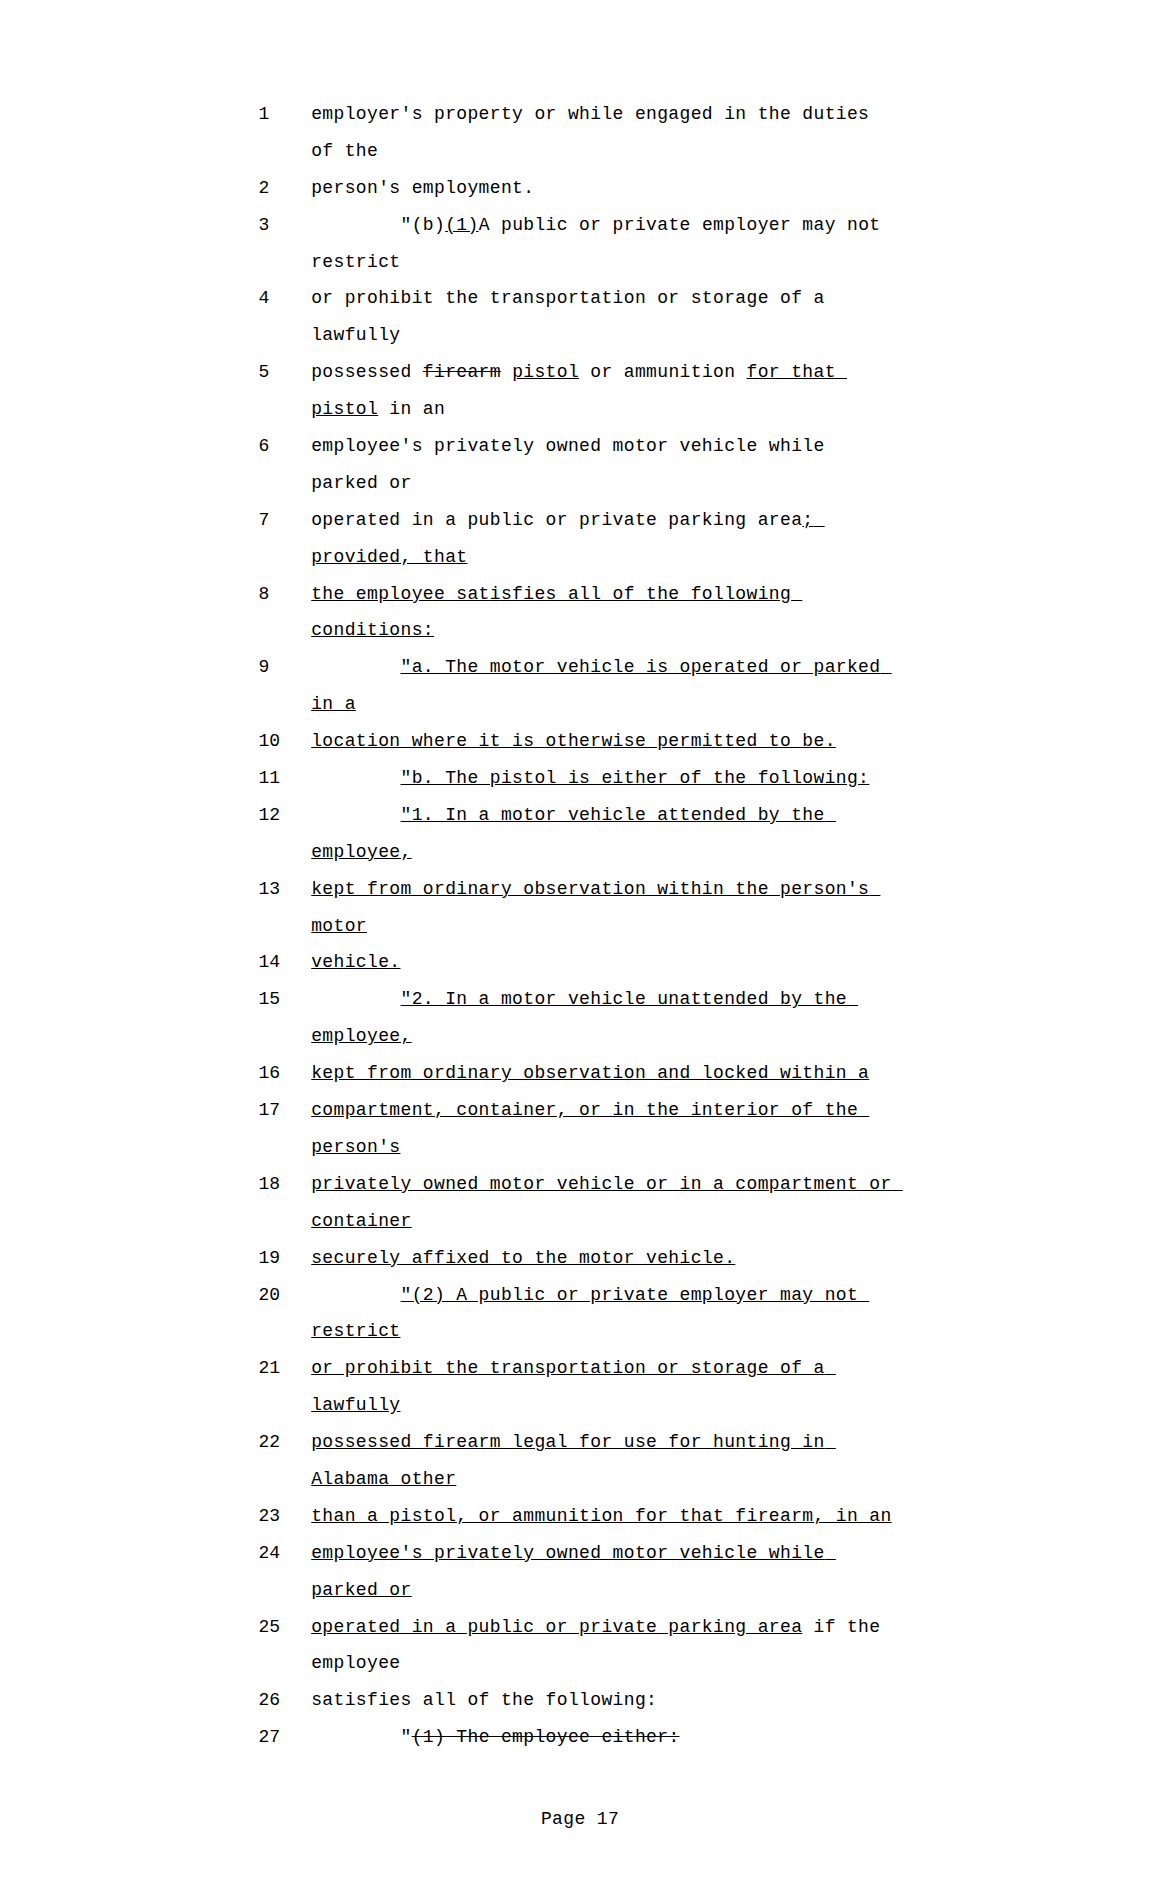| 1 | employer's property or while engaged in the duties of the |
| 2 | person's employment. |
| 3 | "(b) (1) A public or private employer may not restrict |
| 4 | or prohibit the transportation or storage of a lawfully |
| 5 | possessed firearm pistol or ammunition for that pistol in an |
| 6 | employee's privately owned motor vehicle while parked or |
| 7 | operated in a public or private parking area ; provided, that |
| 8 | the employee satisfies all of the following conditions: |
| 9 | "a. The motor vehicle is operated or parked in a |
| 10 | location where it is otherwise permitted to be. |
| 11 | "b. The pistol is either of the following: |
| 12 | "1. In a motor vehicle attended by the employee, |
| 13 | kept from ordinary observation within the person's motor |
| 14 | vehicle. |
| 15 | "2. In a motor vehicle unattended by the employee, |
| 16 | kept from ordinary observation and locked within a |
| 17 | compartment, container, or in the interior of the person's |
| 18 | privately owned motor vehicle or in a compartment or container |
| 19 | securely affixed to the motor vehicle. |
| 20 | "(2) A public or private employer may not restrict |
| 21 | or prohibit the transportation or storage of a lawfully |
| 22 | possessed firearm legal for use for hunting in Alabama other |
| 23 | than a pistol, or ammunition for that firearm, in an |
| 24 | employee's privately owned motor vehicle while parked or |
| 25 | operated in a public or private parking area if the employee |
| 26 | satisfies all of the following: |
| 27 | " (1) The employee either: |
Page 17